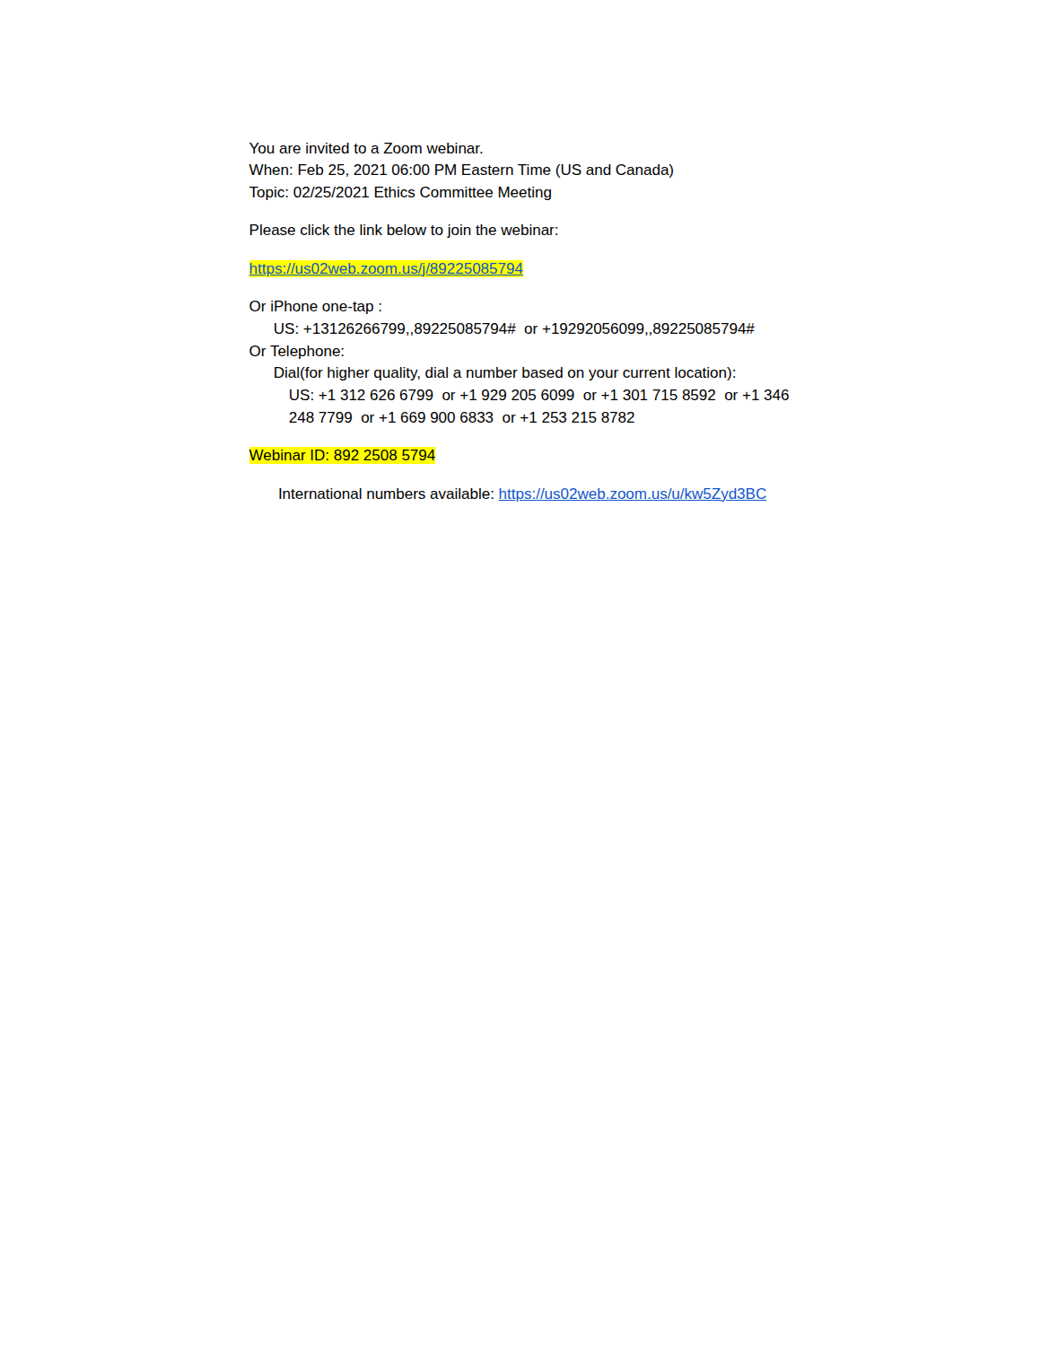You are invited to a Zoom webinar.
When: Feb 25, 2021 06:00 PM Eastern Time (US and Canada)
Topic: 02/25/2021 Ethics Committee Meeting
Please click the link below to join the webinar:
https://us02web.zoom.us/j/89225085794
Or iPhone one-tap :
US: +13126266799,,89225085794# or +19292056099,,89225085794#
Or Telephone:
Dial(for higher quality, dial a number based on your current location):
US: +1 312 626 6799 or +1 929 205 6099 or +1 301 715 8592 or +1 346 248 7799 or +1 669 900 6833 or +1 253 215 8782
Webinar ID: 892 2508 5794
International numbers available: https://us02web.zoom.us/u/kw5Zyd3BC